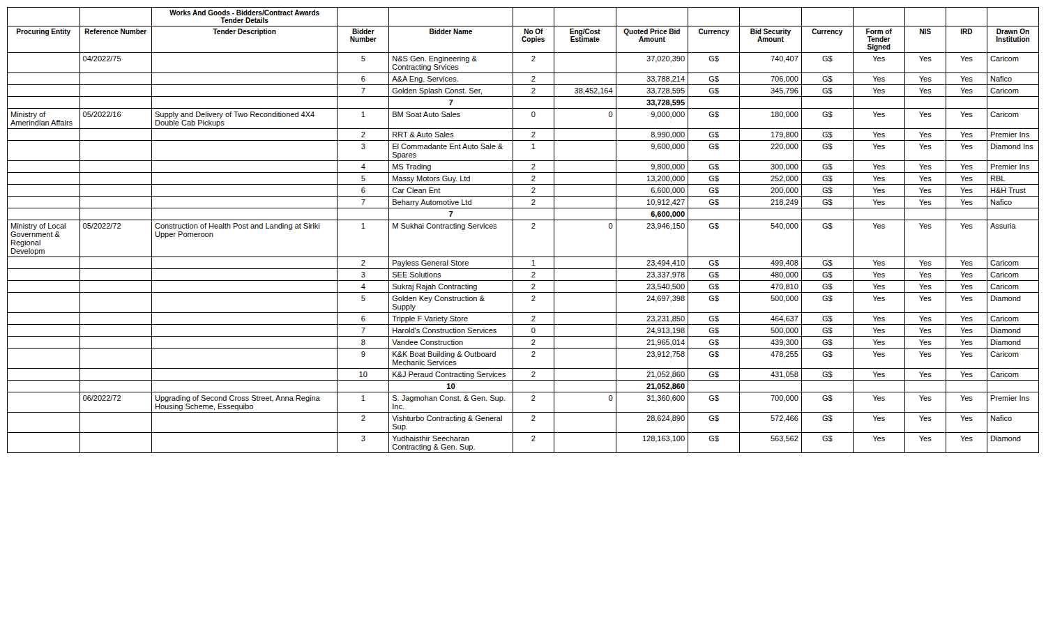| | | Works And Goods - Bidders/Contract Awards Tender Details | | | | | | | | | | | | |
| --- | --- | --- | --- | --- | --- | --- | --- | --- | --- | --- | --- | --- | --- | --- |
| Procuring Entity | Reference Number | Tender Description | Bidder Number | Bidder Name | No Of Copies | Eng/Cost Estimate | Quoted Price Bid Amount | Currency | Bid Security Amount | Currency | Form of Tender Signed | NIS | IRD | Drawn On Institution |
| | 04/2022/75 | | 5 | N&S Gen. Engineering & Contracting Srvices | 2 | | 37,020,390 | G$ | 740,407 | G$ | Yes | Yes | Yes | Caricom |
| | | | 6 | A&A Eng. Services. | 2 | | 33,788,214 | G$ | 706,000 | G$ | Yes | Yes | Yes | Nafico |
| | | | 7 | Golden Splash Const. Ser, | 2 | 38,452,164 | 33,728,595 | G$ | 345,796 | G$ | Yes | Yes | Yes | Caricom |
| | | | | 7 | | | 33,728,595 | | | | | | | |
| Ministry of Amerindian Affairs | 05/2022/16 | Supply and Delivery of Two Reconditioned 4X4 Double Cab Pickups | 1 | BM Soat Auto Sales | 0 | 0 | 9,000,000 | G$ | 180,000 | G$ | Yes | Yes | Yes | Caricom |
| | | | 2 | RRT & Auto Sales | 2 | | 8,990,000 | G$ | 179,800 | G$ | Yes | Yes | Yes | Premier Ins |
| | | | 3 | El Commadante Ent Auto Sale & Spares | 1 | | 9,600,000 | G$ | 220,000 | G$ | Yes | Yes | Yes | Diamond Ins |
| | | | 4 | MS Trading | 2 | | 9,800,000 | G$ | 300,000 | G$ | Yes | Yes | Yes | Premier Ins |
| | | | 5 | Massy Motors Guy. Ltd | 2 | | 13,200,000 | G$ | 252,000 | G$ | Yes | Yes | Yes | RBL |
| | | | 6 | Car Clean Ent | 2 | | 6,600,000 | G$ | 200,000 | G$ | Yes | Yes | Yes | H&H Trust |
| | | | 7 | Beharry Automotive Ltd | 2 | | 10,912,427 | G$ | 218,249 | G$ | Yes | Yes | Yes | Nafico |
| | | | | 7 | | | 6,600,000 | | | | | | | |
| Ministry of Local Government & Regional Developm | 05/2022/72 | Construction of Health Post and Landing at Siriki Upper Pomeroon | 1 | M Sukhai Contracting Services | 2 | 0 | 23,946,150 | G$ | 540,000 | G$ | Yes | Yes | Yes | Assuria |
| | | | 2 | Payless General Store | 1 | | 23,494,410 | G$ | 499,408 | G$ | Yes | Yes | Yes | Caricom |
| | | | 3 | SEE Solutions | 2 | | 23,337,978 | G$ | 480,000 | G$ | Yes | Yes | Yes | Caricom |
| | | | 4 | Sukraj Rajah Contracting | 2 | | 23,540,500 | G$ | 470,810 | G$ | Yes | Yes | Yes | Caricom |
| | | | 5 | Golden Key Construction & Supply | 2 | | 24,697,398 | G$ | 500,000 | G$ | Yes | Yes | Yes | Diamond |
| | | | 6 | Tripple F Variety Store | 2 | | 23,231,850 | G$ | 464,637 | G$ | Yes | Yes | Yes | Caricom |
| | | | 7 | Harold's Construction Services | 0 | | 24,913,198 | G$ | 500,000 | G$ | Yes | Yes | Yes | Diamond |
| | | | 8 | Vandee Construction | 2 | | 21,965,014 | G$ | 439,300 | G$ | Yes | Yes | Yes | Diamond |
| | | | 9 | K&K Boat Building & Outboard Mechanic Services | 2 | | 23,912,758 | G$ | 478,255 | G$ | Yes | Yes | Yes | Caricom |
| | | | 10 | K&J Peraud Contracting Services | 2 | | 21,052,860 | G$ | 431,058 | G$ | Yes | Yes | Yes | Caricom |
| | | | | 10 | | | 21,052,860 | | | | | | | |
| | 06/2022/72 | Upgrading of Second Cross Street, Anna Regina Housing Scheme, Essequibo | 1 | S. Jagmohan Const. & Gen. Sup. Inc. | 2 | 0 | 31,360,600 | G$ | 700,000 | G$ | Yes | Yes | Yes | Premier Ins |
| | | | 2 | Vishturbo Contracting & General Sup. | 2 | | 28,624,890 | G$ | 572,466 | G$ | Yes | Yes | Yes | Nafico |
| | | | 3 | Yudhaisthir Seecharan Contracting & Gen. Sup. | 2 | | 128,163,100 | G$ | 563,562 | G$ | Yes | Yes | Yes | Diamond |